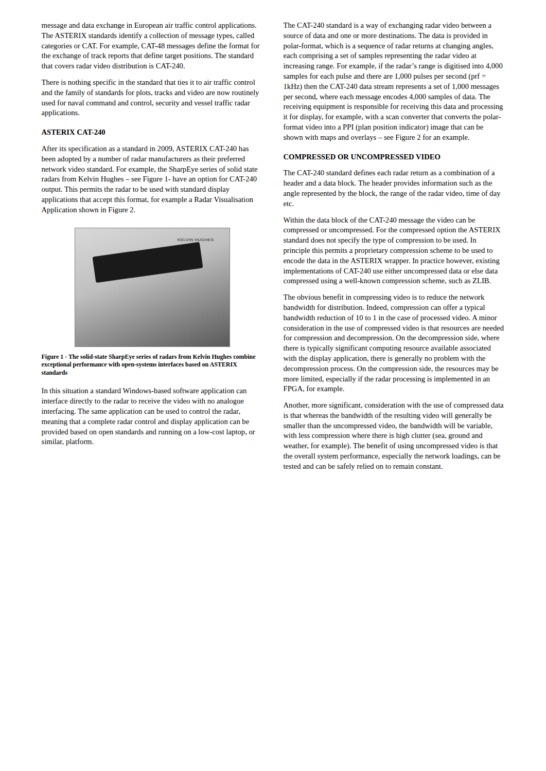message and data exchange in European air traffic control applications. The ASTERIX standards identify a collection of message types, called categories or CAT. For example, CAT-48 messages define the format for the exchange of track reports that define target positions. The standard that covers radar video distribution is CAT-240.
There is nothing specific in the standard that ties it to air traffic control and the family of standards for plots, tracks and video are now routinely used for naval command and control, security and vessel traffic radar applications.
ASTERIX CAT-240
After its specification as a standard in 2009, ASTERIX CAT-240 has been adopted by a number of radar manufacturers as their preferred network video standard. For example, the SharpEye series of solid state radars from Kelvin Hughes – see Figure 1- have an option for CAT-240 output. This permits the radar to be used with standard display applications that accept this format, for example a Radar Visualisation Application shown in Figure 2.
Figure 1 - The solid-state SharpEye series of radars from Kelvin Hughes combine exceptional performance with open-systems interfaces based on ASTERIX standards
In this situation a standard Windows-based software application can interface directly to the radar to receive the video with no analogue interfacing. The same application can be used to control the radar, meaning that a complete radar control and display application can be provided based on open standards and running on a low-cost laptop, or similar, platform.
The CAT-240 standard is a way of exchanging radar video between a source of data and one or more destinations. The data is provided in polar-format, which is a sequence of radar returns at changing angles, each comprising a set of samples representing the radar video at increasing range. For example, if the radar’s range is digitised into 4,000 samples for each pulse and there are 1,000 pulses per second (prf = 1kHz) then the CAT-240 data stream represents a set of 1,000 messages per second, where each message encodes 4,000 samples of data. The receiving equipment is responsible for receiving this data and processing it for display, for example, with a scan converter that converts the polar-format video into a PPI (plan position indicator) image that can be shown with maps and overlays – see Figure 2 for an example.
COMPRESSED OR UNCOMPRESSED VIDEO
The CAT-240 standard defines each radar return as a combination of a header and a data block. The header provides information such as the angle represented by the block, the range of the radar video, time of day etc.
Within the data block of the CAT-240 message the video can be compressed or uncompressed. For the compressed option the ASTERIX standard does not specify the type of compression to be used. In principle this permits a proprietary compression scheme to be used to encode the data in the ASTERIX wrapper. In practice however, existing implementations of CAT-240 use either uncompressed data or else data compressed using a well-known compression scheme, such as ZLIB.
The obvious benefit in compressing video is to reduce the network bandwidth for distribution. Indeed, compression can offer a typical bandwidth reduction of 10 to 1 in the case of processed video. A minor consideration in the use of compressed video is that resources are needed for compression and decompression. On the decompression side, where there is typically significant computing resource available associated with the display application, there is generally no problem with the decompression process. On the compression side, the resources may be more limited, especially if the radar processing is implemented in an FPGA, for example.
Another, more significant, consideration with the use of compressed data is that whereas the bandwidth of the resulting video will generally be smaller than the uncompressed video, the bandwidth will be variable, with less compression where there is high clutter (sea, ground and weather, for example). The benefit of using uncompressed video is that the overall system performance, especially the network loadings, can be tested and can be safely relied on to remain constant.